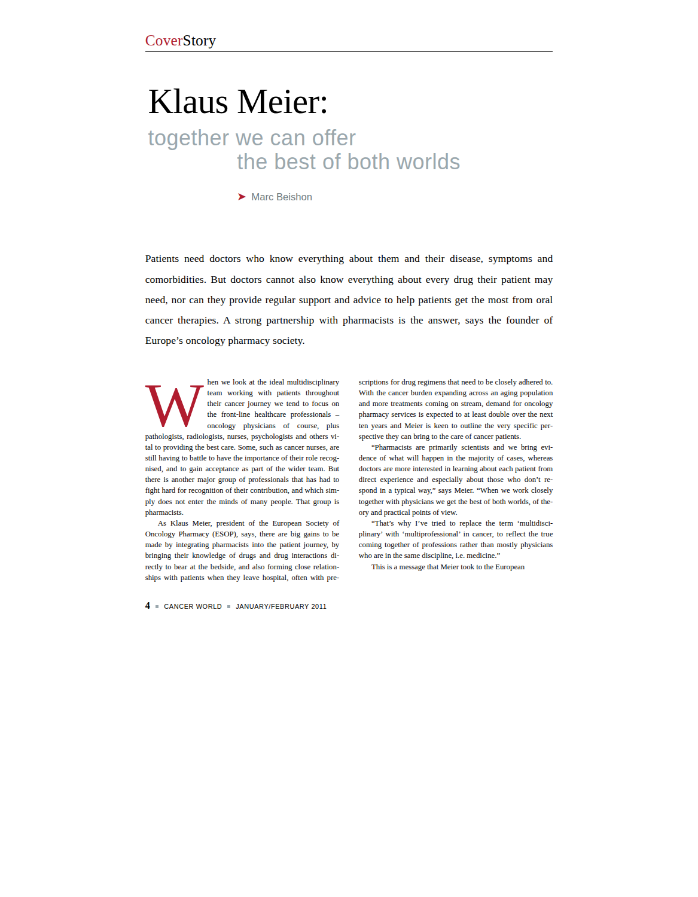Cover Story
Klaus Meier:
together we can offer the best of both worlds
➤Marc Beishon
Patients need doctors who know everything about them and their disease, symptoms and comorbidities. But doctors cannot also know everything about every drug their patient may need, nor can they provide regular support and advice to help patients get the most from oral cancer therapies. A strong partnership with pharmacists is the answer, says the founder of Europe’s oncology pharmacy society.
When we look at the ideal multidisciplinary team working with patients throughout their cancer journey we tend to focus on the front-line healthcare professionals – oncology physicians of course, plus pathologists, radiologists, nurses, psychologists and others vital to providing the best care. Some, such as cancer nurses, are still having to battle to have the importance of their role recognised, and to gain acceptance as part of the wider team. But there is another major group of professionals that has had to fight hard for recognition of their contribution, and which simply does not enter the minds of many people. That group is pharmacists.
As Klaus Meier, president of the European Society of Oncology Pharmacy (ESOP), says, there are big gains to be made by integrating pharmacists into the patient journey, by bringing their knowledge of drugs and drug interactions directly to bear at the bedside, and also forming close relationships with patients when they leave hospital, often with prescriptions for drug regimens that need to be closely adhered to. With the cancer burden expanding across an aging population and more treatments coming on stream, demand for oncology pharmacy services is expected to at least double over the next ten years and Meier is keen to outline the very specific perspective they can bring to the care of cancer patients.
“Pharmacists are primarily scientists and we bring evidence of what will happen in the majority of cases, whereas doctors are more interested in learning about each patient from direct experience and especially about those who don’t respond in a typical way,” says Meier. “When we work closely together with physicians we get the best of both worlds, of theory and practical points of view.
“That’s why I’ve tried to replace the term ‘multidisciplinary’ with ‘multiprofessional’ in cancer, to reflect the true coming together of professions rather than mostly physicians who are in the same discipline, i.e. medicine.”
This is a message that Meier took to the European
4 CANCER WORLD JANUARY/FEBRUARY 2011